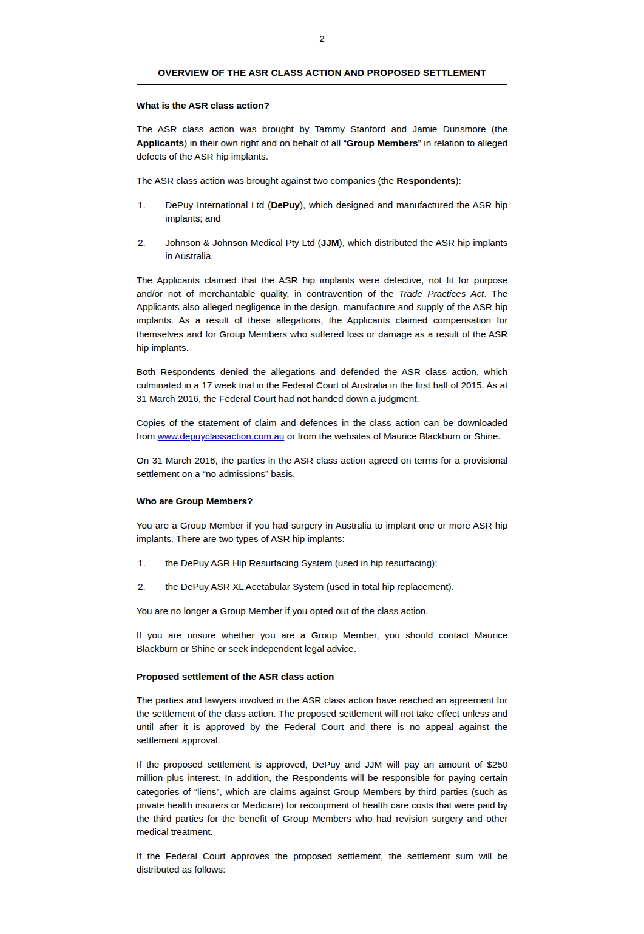2
OVERVIEW OF THE ASR CLASS ACTION AND PROPOSED SETTLEMENT
What is the ASR class action?
The ASR class action was brought by Tammy Stanford and Jamie Dunsmore (the Applicants) in their own right and on behalf of all “Group Members” in relation to alleged defects of the ASR hip implants.
The ASR class action was brought against two companies (the Respondents):
1.
DePuy International Ltd (DePuy), which designed and manufactured the ASR hip implants; and
2.
Johnson & Johnson Medical Pty Ltd (JJM), which distributed the ASR hip implants in Australia.
The Applicants claimed that the ASR hip implants were defective, not fit for purpose and/or not of merchantable quality, in contravention of the Trade Practices Act. The Applicants also alleged negligence in the design, manufacture and supply of the ASR hip implants. As a result of these allegations, the Applicants claimed compensation for themselves and for Group Members who suffered loss or damage as a result of the ASR hip implants.
Both Respondents denied the allegations and defended the ASR class action, which culminated in a 17 week trial in the Federal Court of Australia in the first half of 2015. As at 31 March 2016, the Federal Court had not handed down a judgment.
Copies of the statement of claim and defences in the class action can be downloaded from www.depuyclassaction.com.au or from the websites of Maurice Blackburn or Shine.
On 31 March 2016, the parties in the ASR class action agreed on terms for a provisional settlement on a “no admissions” basis.
Who are Group Members?
You are a Group Member if you had surgery in Australia to implant one or more ASR hip implants. There are two types of ASR hip implants:
1.
the DePuy ASR Hip Resurfacing System (used in hip resurfacing);
2.
the DePuy ASR XL Acetabular System (used in total hip replacement).
You are no longer a Group Member if you opted out of the class action.
If you are unsure whether you are a Group Member, you should contact Maurice Blackburn or Shine or seek independent legal advice.
Proposed settlement of the ASR class action
The parties and lawyers involved in the ASR class action have reached an agreement for the settlement of the class action. The proposed settlement will not take effect unless and until after it is approved by the Federal Court and there is no appeal against the settlement approval.
If the proposed settlement is approved, DePuy and JJM will pay an amount of $250 million plus interest. In addition, the Respondents will be responsible for paying certain categories of “liens”, which are claims against Group Members by third parties (such as private health insurers or Medicare) for recoupment of health care costs that were paid by the third parties for the benefit of Group Members who had revision surgery and other medical treatment.
If the Federal Court approves the proposed settlement, the settlement sum will be distributed as follows: